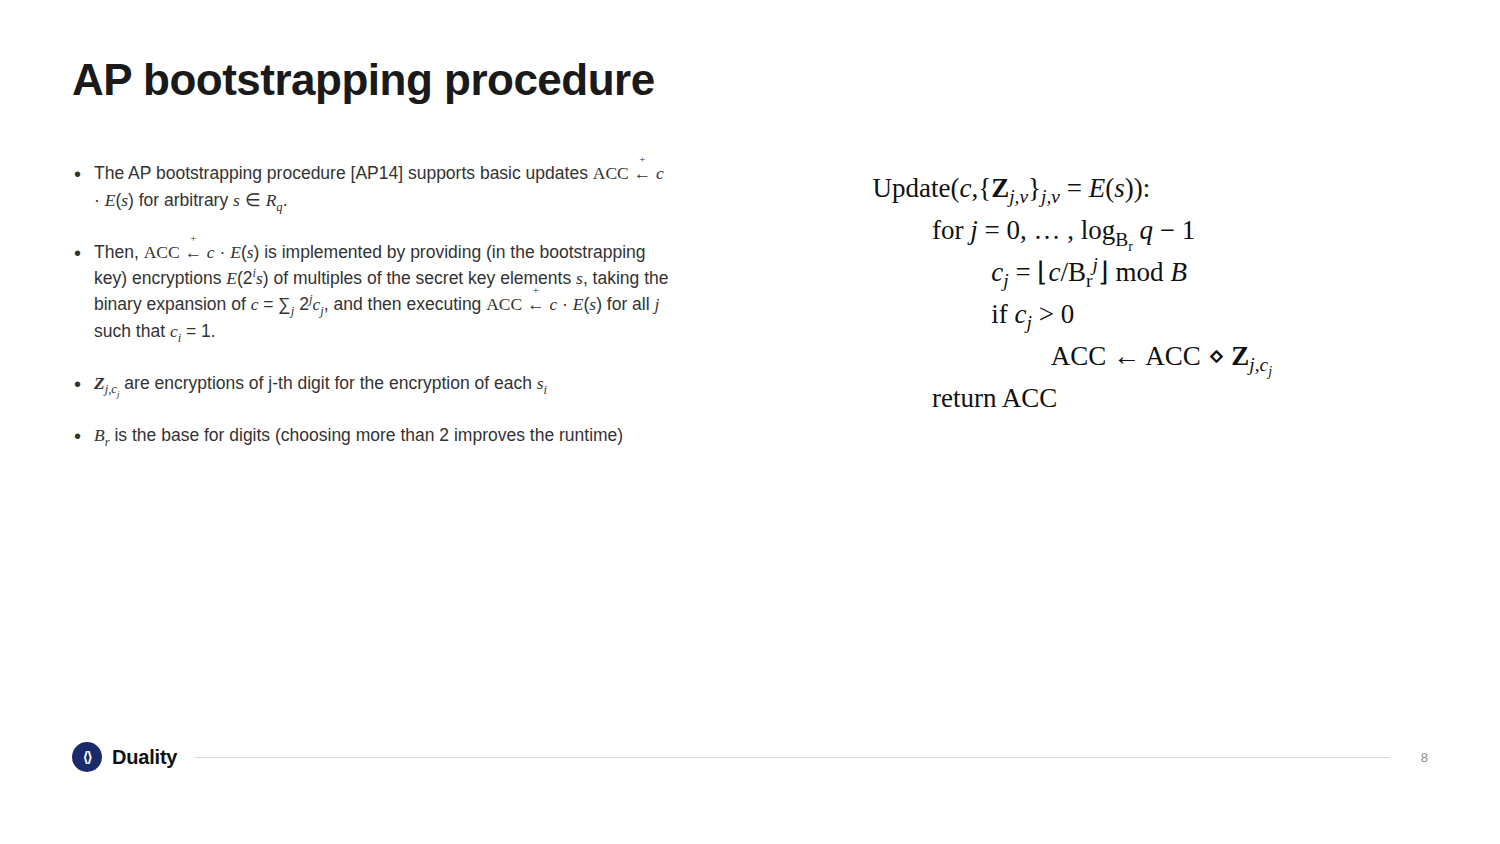AP bootstrapping procedure
The AP bootstrapping procedure [AP14] supports basic updates ACC +← c · E(s) for arbitrary s ∈ Rq.
Then, ACC +← c · E(s) is implemented by providing (in the bootstrapping key) encryptions E(2is) of multiples of the secret key elements s, taking the binary expansion of c = ∑j 2jcj, and then executing ACC +← c · E(s) for all j such that ci = 1.
Zj,cj are encryptions of j-th digit for the encryption of each si
Br is the base for digits (choosing more than 2 improves the runtime)
Update(c,{Zj,v}j,v = E(s)):
for j = 0, … , logBr q − 1
cj = ⌊c/Brj⌋ mod B
if cj > 0
ACC ← ACC ⋄ Zj,cj
return ACC
⟨⟩Duality
8